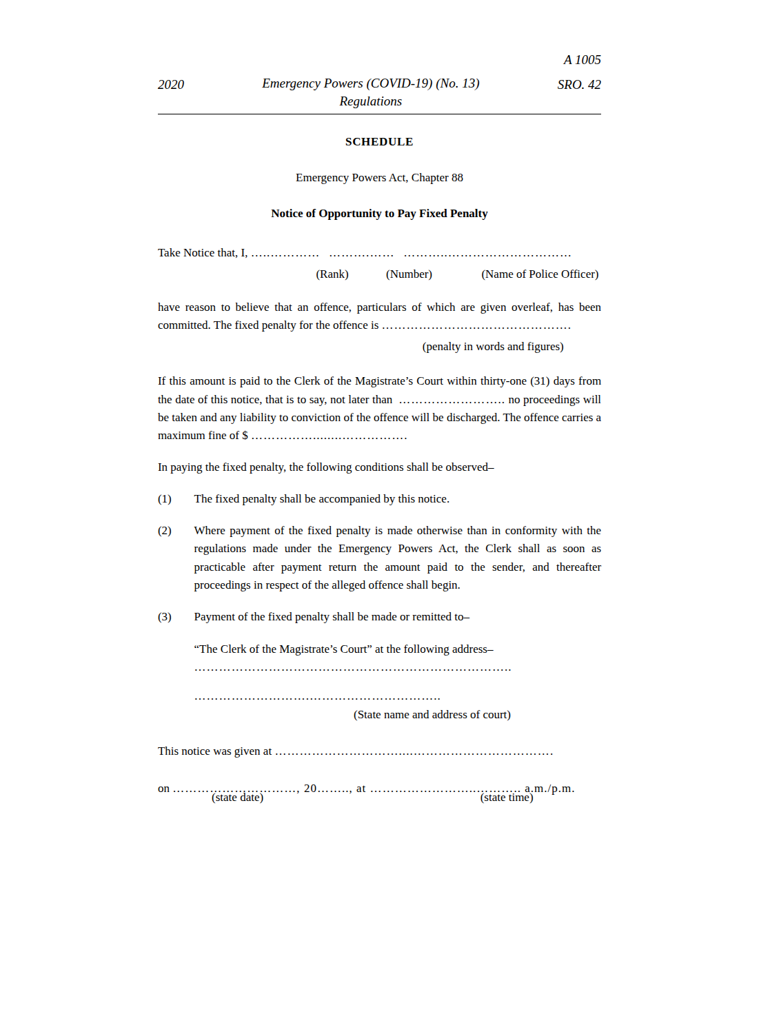A 1005
2020
Emergency Powers (COVID-19) (No. 13)
Regulations
SRO. 42
SCHEDULE
Emergency Powers Act, Chapter 88
Notice of Opportunity to Pay Fixed Penalty
Take Notice that, I, …..………… ……….…… ………..…………………………
(Rank) (Number) (Name of Police Officer)
have reason to believe that an offence, particulars of which are given overleaf, has been committed. The fixed penalty for the offence is ……………………………………….
(penalty in words and figures)
If this amount is paid to the Clerk of the Magistrate’s Court within thirty-one (31) days from the date of this notice, that is to say, not later than …………………….. no proceedings will be taken and any liability to conviction of the offence will be discharged. The offence carries a maximum fine of $ ……………........…………….
In paying the fixed penalty, the following conditions shall be observed–
(1) The fixed penalty shall be accompanied by this notice.
(2) Where payment of the fixed penalty is made otherwise than in conformity with the regulations made under the Emergency Powers Act, the Clerk shall as soon as practicable after payment return the amount paid to the sender, and thereafter proceedings in respect of the alleged offence shall begin.
(3) Payment of the fixed penalty shall be made or remitted to–
“The Clerk of the Magistrate’s Court” at the following address–
…………………………………………………………………..
……………………….…………………………..
(State name and address of court)
This notice was given at …………………………....…………………………….
on …………………………, 20…….., at ……………………..……….. a.m./p.m.
(state date) (state time)